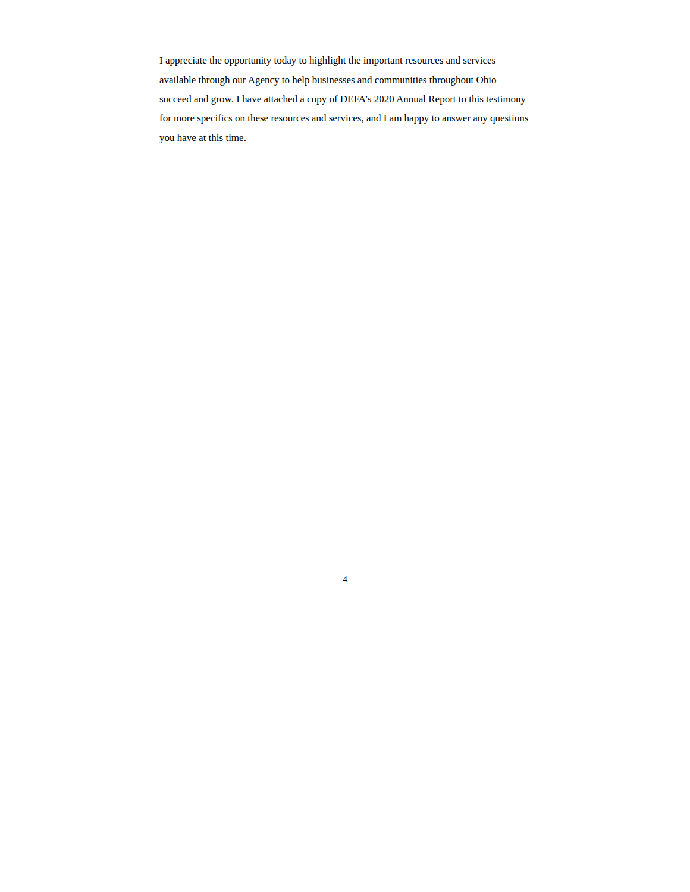I appreciate the opportunity today to highlight the important resources and services available through our Agency to help businesses and communities throughout Ohio succeed and grow. I have attached a copy of DEFA’s 2020 Annual Report to this testimony for more specifics on these resources and services, and I am happy to answer any questions you have at this time.
4